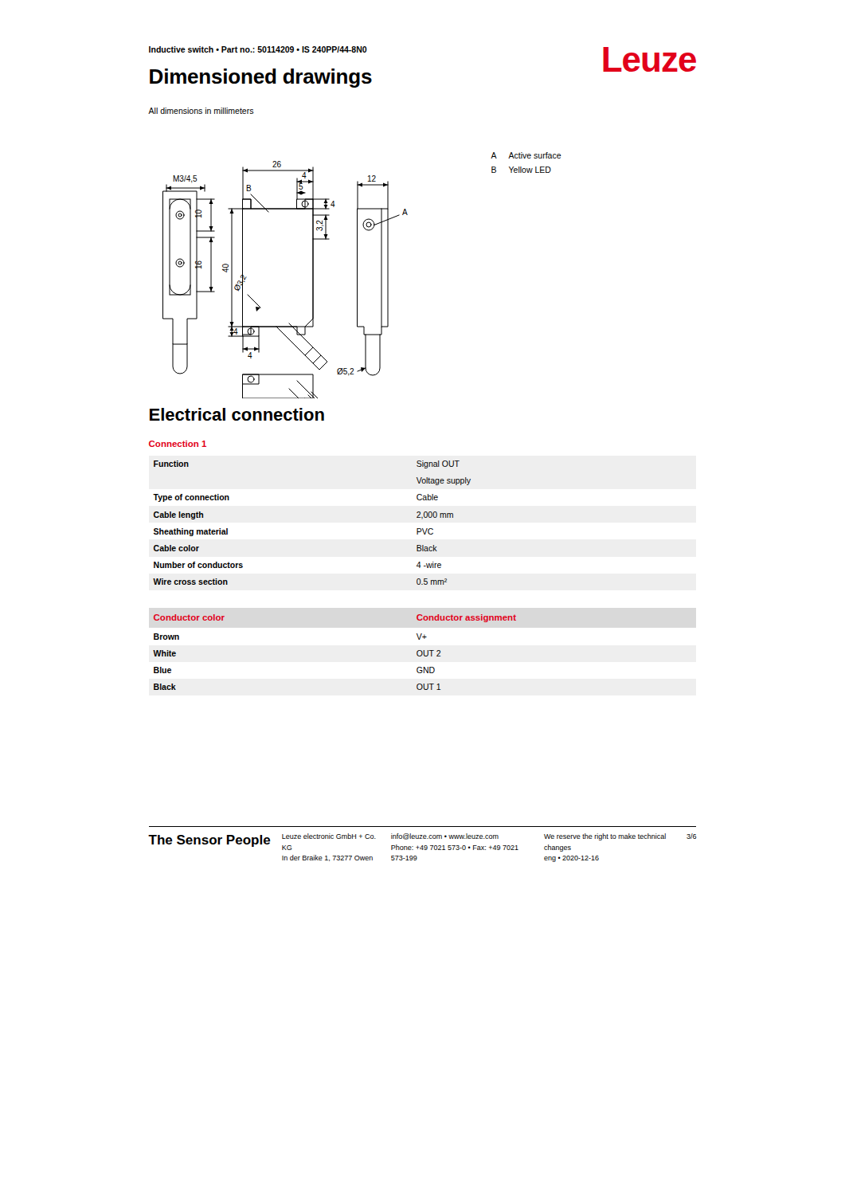Inductive switch • Part no.: 50114209 • IS 240PP/44-8N0
Dimensioned drawings
All dimensions in millimeters
Leuze
| A | Active surface |
| B | Yellow LED |
M3/4,5 10 16 B 26 4 5 4 3,2 40 Ø3,2 4 4 A 12 Ø5,2 M8x1
Electrical connection
Connection 1
| Function | Signal OUT |
| | Voltage supply |
| Type of connection | Cable |
| Cable length | 2,000 mm |
| Sheathing material | PVC |
| Cable color | Black |
| Number of conductors | 4 -wire |
| Wire cross section | 0.5 mm² |
| Conductor color | Conductor assignment |
| Brown | V+ |
| White | OUT 2 |
| Blue | GND |
| Black | OUT 1 |
The Sensor People
Leuze electronic GmbH + Co. KG
In der Braike 1, 73277 Owen
info@leuze.com • www.leuze.com
Phone: +49 7021 573-0 • Fax: +49 7021 573-199
We reserve the right to make technical changes
eng • 2020-12-16
3/6